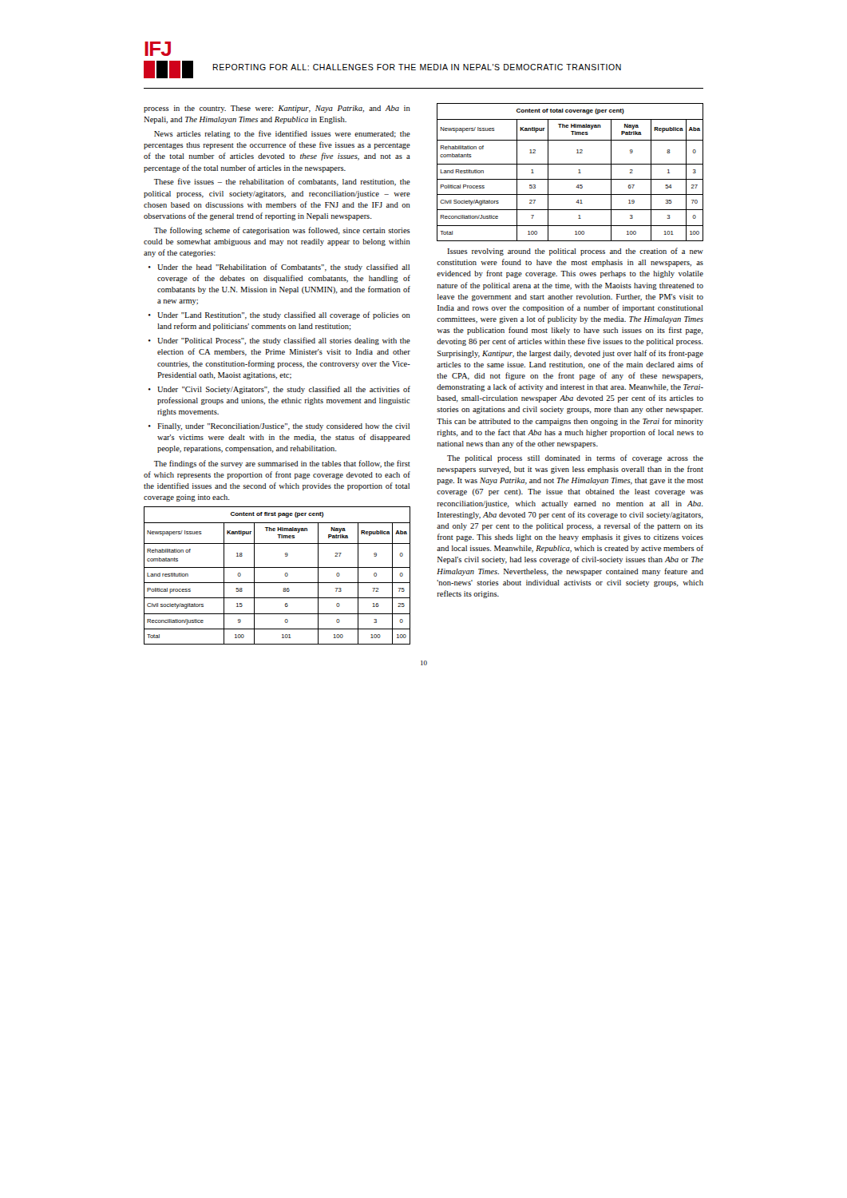IFJ
Reporting for all: challenges for the media in Nepal's democratic transition
process in the country. These were: Kantipur, Naya Patrika, and Aba in Nepali, and The Himalayan Times and Republica in English.
News articles relating to the five identified issues were enumerated; the percentages thus represent the occurrence of these five issues as a percentage of the total number of articles devoted to these five issues, and not as a percentage of the total number of articles in the newspapers.
These five issues – the rehabilitation of combatants, land restitution, the political process, civil society/agitators, and reconciliation/justice – were chosen based on discussions with members of the FNJ and the IFJ and on observations of the general trend of reporting in Nepali newspapers.
The following scheme of categorisation was followed, since certain stories could be somewhat ambiguous and may not readily appear to belong within any of the categories:
Under the head "Rehabilitation of Combatants", the study classified all coverage of the debates on disqualified combatants, the handling of combatants by the U.N. Mission in Nepal (UNMIN), and the formation of a new army;
Under "Land Restitution", the study classified all coverage of policies on land reform and politicians' comments on land restitution;
Under "Political Process", the study classified all stories dealing with the election of CA members, the Prime Minister's visit to India and other countries, the constitution-forming process, the controversy over the Vice-Presidential oath, Maoist agitations, etc;
Under "Civil Society/Agitators", the study classified all the activities of professional groups and unions, the ethnic rights movement and linguistic rights movements.
Finally, under "Reconciliation/Justice", the study considered how the civil war's victims were dealt with in the media, the status of disappeared people, reparations, compensation, and rehabilitation.
The findings of the survey are summarised in the tables that follow, the first of which represents the proportion of front page coverage devoted to each of the identified issues and the second of which provides the proportion of total coverage going into each.
Content of first page (per cent)
| Newspapers/ Issues | Kantipur | The Himalayan Times | Naya Patrika | Republica | Aba |
| --- | --- | --- | --- | --- | --- |
| Rehabilitation of combatants | 18 | 9 | 27 | 9 | 0 |
| Land restitution | 0 | 0 | 0 | 0 | 0 |
| Political process | 58 | 86 | 73 | 72 | 75 |
| Civil society/agitators | 15 | 6 | 0 | 16 | 25 |
| Reconciliation/justice | 9 | 0 | 0 | 3 | 0 |
| Total | 100 | 101 | 100 | 100 | 100 |
Content of total coverage (per cent)
| Newspapers/ Issues | Kantipur | The Himalayan Times | Naya Patrika | Republica | Aba |
| --- | --- | --- | --- | --- | --- |
| Rehabilitation of combatants | 12 | 12 | 9 | 8 | 0 |
| Land Restitution | 1 | 1 | 2 | 1 | 3 |
| Political Process | 53 | 45 | 67 | 54 | 27 |
| Civil Society/Agitators | 27 | 41 | 19 | 35 | 70 |
| Reconciliation/Justice | 7 | 1 | 3 | 3 | 0 |
| Total | 100 | 100 | 100 | 101 | 100 |
Issues revolving around the political process and the creation of a new constitution were found to have the most emphasis in all newspapers, as evidenced by front page coverage. This owes perhaps to the highly volatile nature of the political arena at the time, with the Maoists having threatened to leave the government and start another revolution. Further, the PM's visit to India and rows over the composition of a number of important constitutional committees, were given a lot of publicity by the media. The Himalayan Times was the publication found most likely to have such issues on its first page, devoting 86 per cent of articles within these five issues to the political process. Surprisingly, Kantipur, the largest daily, devoted just over half of its front-page articles to the same issue. Land restitution, one of the main declared aims of the CPA, did not figure on the front page of any of these newspapers, demonstrating a lack of activity and interest in that area. Meanwhile, the Terai-based, small-circulation newspaper Aba devoted 25 per cent of its articles to stories on agitations and civil society groups, more than any other newspaper. This can be attributed to the campaigns then ongoing in the Terai for minority rights, and to the fact that Aba has a much higher proportion of local news to national news than any of the other newspapers.
The political process still dominated in terms of coverage across the newspapers surveyed, but it was given less emphasis overall than in the front page. It was Naya Patrika, and not The Himalayan Times, that gave it the most coverage (67 per cent). The issue that obtained the least coverage was reconciliation/justice, which actually earned no mention at all in Aba. Interestingly, Aba devoted 70 per cent of its coverage to civil society/agitators, and only 27 per cent to the political process, a reversal of the pattern on its front page. This sheds light on the heavy emphasis it gives to citizens voices and local issues. Meanwhile, Republica, which is created by active members of Nepal's civil society, had less coverage of civil-society issues than Aba or The Himalayan Times. Nevertheless, the newspaper contained many feature and 'non-news' stories about individual activists or civil society groups, which reflects its origins.
10